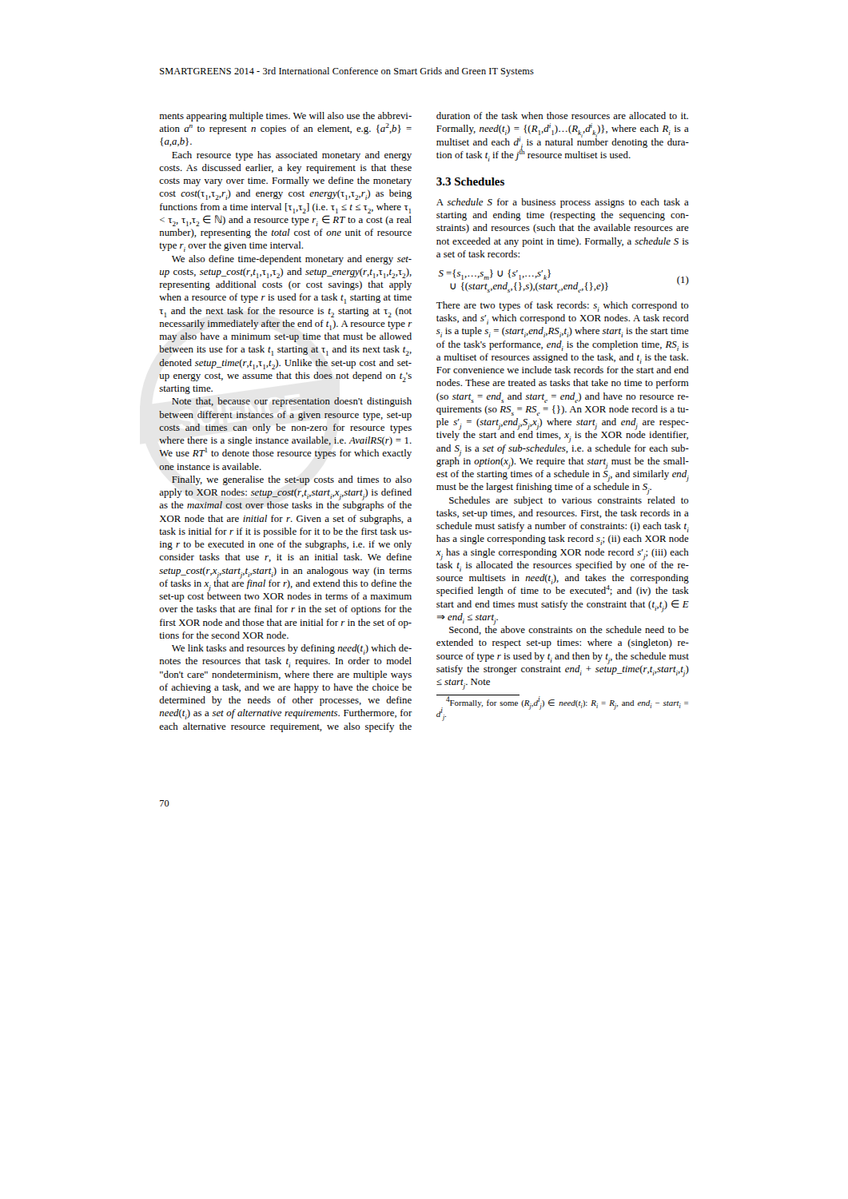SMARTGREENS 2014 - 3rd International Conference on Smart Grids and Green IT Systems
SCIENCE
ments appearing multiple times. We will also use the abbreviation an to represent n copies of an element, e.g. {a2,b} = {a,a,b}.
Each resource type has associated monetary and energy costs. As discussed earlier, a key requirement is that these costs may vary over time. Formally we define the monetary cost cost(τ1,τ2,ri) and energy cost energy(τ1,τ2,ri) as being functions from a time interval [τ1,τ2] (i.e. τ1 ≤ t ≤ τ2, where τ1 < τ2, τ1,τ2 ∈ ℕ) and a resource type ri ∈ RT to a cost (a real number), representing the total cost of one unit of resource type ri over the given time interval.
We also define time-dependent monetary and energy set-up costs, setup_cost(r,t1,τ1,τ2) and setup_energy(r,t1,τ1,t2,τ2), representing additional costs (or cost savings) that apply when a resource of type r is used for a task t1 starting at time τ1 and the next task for the resource is t2 starting at τ2 (not necessarily immediately after the end of t1). A resource type r may also have a minimum set-up time that must be allowed between its use for a task t1 starting at τ1 and its next task t2, denoted setup_time(r,t1,τ1,t2). Unlike the set-up cost and set-up energy cost, we assume that this does not depend on t2's starting time.
Note that, because our representation doesn't distinguish between different instances of a given resource type, set-up costs and times can only be non-zero for resource types where there is a single instance available, i.e. AvailRS(r) = 1. We use RT1 to denote those resource types for which exactly one instance is available.
Finally, we generalise the set-up costs and times to also apply to XOR nodes: setup_cost(r,ti,starti,xj,startj) is defined as the maximal cost over those tasks in the subgraphs of the XOR node that are initial for r. Given a set of subgraphs, a task is initial for r if it is possible for it to be the first task using r to be executed in one of the subgraphs, i.e. if we only consider tasks that use r, it is an initial task. We define setup_cost(r,xj,startj,ti,starti) in an analogous way (in terms of tasks in xj that are final for r), and extend this to define the set-up cost between two XOR nodes in terms of a maximum over the tasks that are final for r in the set of options for the first XOR node and those that are initial for r in the set of options for the second XOR node.
We link tasks and resources by defining need(ti) which denotes the resources that task ti requires. In order to model "don't care" nondeterminism, where there are multiple ways of achieving a task, and we are happy to have the choice be determined by the needs of other processes, we define need(ti) as a set of alternative requirements. Furthermore, for each alternative resource requirement, we also specify the duration of the task when those resources are allocated to it. Formally, need(ti) = {(R1,di1)…(Rki,diki)}, where each Ri is a multiset and each dij is a natural number denoting the duration of task ti if the jth resource multiset is used.
3.3 Schedules
A schedule S for a business process assigns to each task a starting and ending time (respecting the sequencing constraints) and resources (such that the available resources are not exceeded at any point in time). Formally, a schedule S is a set of task records:
S ={s1,…,sm} ∪ {s′1,…,s′k}
∪ {(starts,ends,{},s),(starte,ende,{},e)} (1)
There are two types of task records: si which correspond to tasks, and s′i which correspond to XOR nodes. A task record si is a tuple si = (starti,endi,RSi,ti) where starti is the start time of the task's performance, endi is the completion time, RSi is a multiset of resources assigned to the task, and ti is the task. For convenience we include task records for the start and end nodes. These are treated as tasks that take no time to perform (so starts = ends and starte = ende) and have no resource requirements (so RSs = RSe = {}). An XOR node record is a tuple s′j = (startj,endj,Sj,xj) where startj and endj are respectively the start and end times, xj is the XOR node identifier, and Sj is a set of sub-schedules, i.e. a schedule for each sub-graph in option(xj). We require that startj must be the smallest of the starting times of a schedule in Sj, and similarly endj must be the largest finishing time of a schedule in Sj.
Schedules are subject to various constraints related to tasks, set-up times, and resources. First, the task records in a schedule must satisfy a number of constraints: (i) each task ti has a single corresponding task record si; (ii) each XOR node xj has a single corresponding XOR node record s′j; (iii) each task ti is allocated the resources specified by one of the resource multisets in need(ti), and takes the corresponding specified length of time to be executed4; and (iv) the task start and end times must satisfy the constraint that (ti,tj) ∈ E ⇒ endi ≤ startj.
Second, the above constraints on the schedule need to be extended to respect set-up times: where a (singleton) resource of type r is used by ti and then by tj, the schedule must satisfy the stronger constraint endi + setup_time(r,ti,starti,tj) ≤ startj. Note
4Formally, for some (Rj,dij) ∈ need(ti): Ri = Rj, and endi − starti = dij.
70